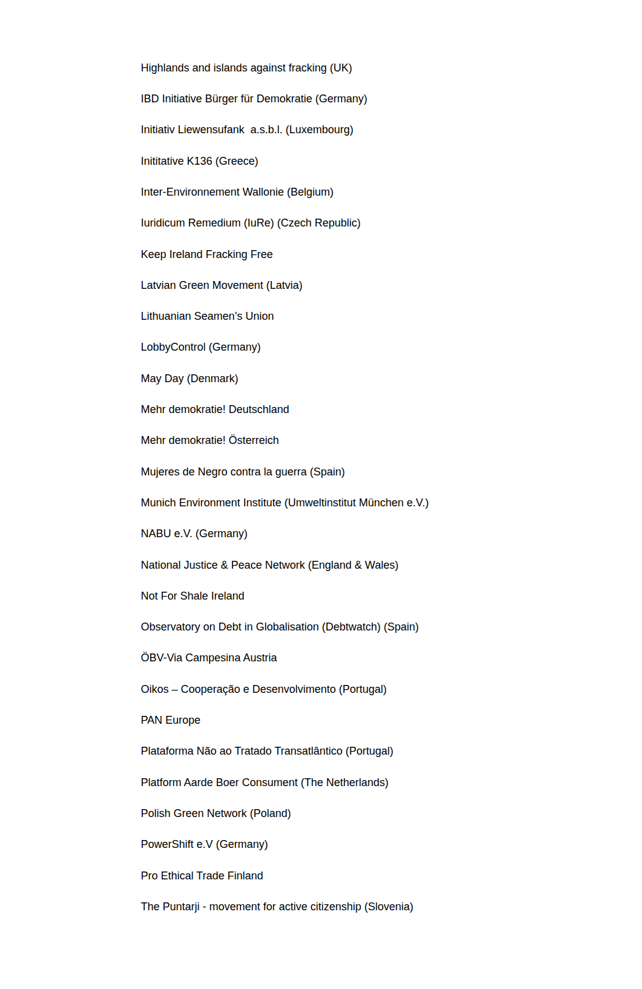Highlands and islands against fracking (UK)
IBD Initiative Bürger für Demokratie (Germany)
Initiativ Liewensufank a.s.b.l. (Luxembourg)
Inititative K136 (Greece)
Inter-Environnement Wallonie (Belgium)
Iuridicum Remedium (IuRe) (Czech Republic)
Keep Ireland Fracking Free
Latvian Green Movement (Latvia)
Lithuanian Seamen’s Union
LobbyControl (Germany)
May Day (Denmark)
Mehr demokratie! Deutschland
Mehr demokratie! Österreich
Mujeres de Negro contra la guerra (Spain)
Munich Environment Institute (Umweltinstitut München e.V.)
NABU e.V. (Germany)
National Justice & Peace Network (England & Wales)
Not For Shale Ireland
Observatory on Debt in Globalisation (Debtwatch) (Spain)
ÖBV-Via Campesina Austria
Oikos – Cooperação e Desenvolvimento (Portugal)
PAN Europe
Plataforma Não ao Tratado Transatlântico (Portugal)
Platform Aarde Boer Consument (The Netherlands)
Polish Green Network (Poland)
PowerShift e.V (Germany)
Pro Ethical Trade Finland
The Puntarji - movement for active citizenship (Slovenia)